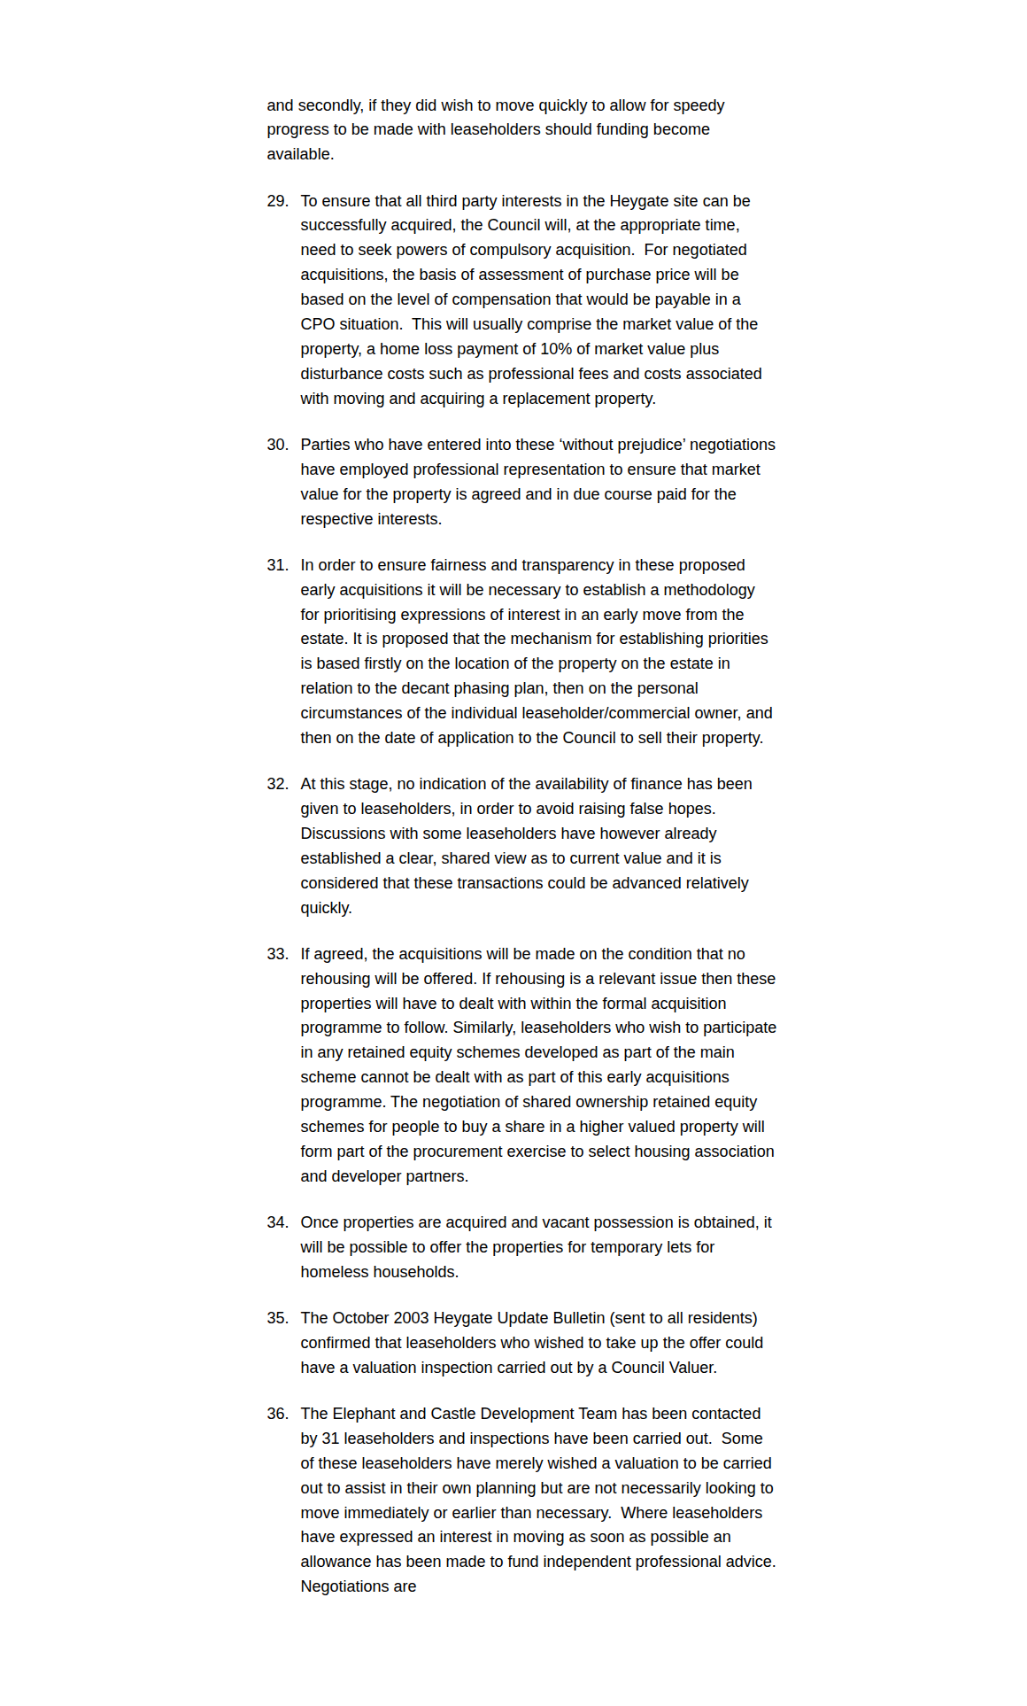and secondly, if they did wish to move quickly to allow for speedy progress to be made with leaseholders should funding become available.
29. To ensure that all third party interests in the Heygate site can be successfully acquired, the Council will, at the appropriate time, need to seek powers of compulsory acquisition. For negotiated acquisitions, the basis of assessment of purchase price will be based on the level of compensation that would be payable in a CPO situation. This will usually comprise the market value of the property, a home loss payment of 10% of market value plus disturbance costs such as professional fees and costs associated with moving and acquiring a replacement property.
30. Parties who have entered into these ‘without prejudice’ negotiations have employed professional representation to ensure that market value for the property is agreed and in due course paid for the respective interests.
31. In order to ensure fairness and transparency in these proposed early acquisitions it will be necessary to establish a methodology for prioritising expressions of interest in an early move from the estate. It is proposed that the mechanism for establishing priorities is based firstly on the location of the property on the estate in relation to the decant phasing plan, then on the personal circumstances of the individual leaseholder/commercial owner, and then on the date of application to the Council to sell their property.
32. At this stage, no indication of the availability of finance has been given to leaseholders, in order to avoid raising false hopes. Discussions with some leaseholders have however already established a clear, shared view as to current value and it is considered that these transactions could be advanced relatively quickly.
33. If agreed, the acquisitions will be made on the condition that no rehousing will be offered. If rehousing is a relevant issue then these properties will have to dealt with within the formal acquisition programme to follow. Similarly, leaseholders who wish to participate in any retained equity schemes developed as part of the main scheme cannot be dealt with as part of this early acquisitions programme. The negotiation of shared ownership retained equity schemes for people to buy a share in a higher valued property will form part of the procurement exercise to select housing association and developer partners.
34. Once properties are acquired and vacant possession is obtained, it will be possible to offer the properties for temporary lets for homeless households.
35. The October 2003 Heygate Update Bulletin (sent to all residents) confirmed that leaseholders who wished to take up the offer could have a valuation inspection carried out by a Council Valuer.
36. The Elephant and Castle Development Team has been contacted by 31 leaseholders and inspections have been carried out. Some of these leaseholders have merely wished a valuation to be carried out to assist in their own planning but are not necessarily looking to move immediately or earlier than necessary. Where leaseholders have expressed an interest in moving as soon as possible an allowance has been made to fund independent professional advice. Negotiations are